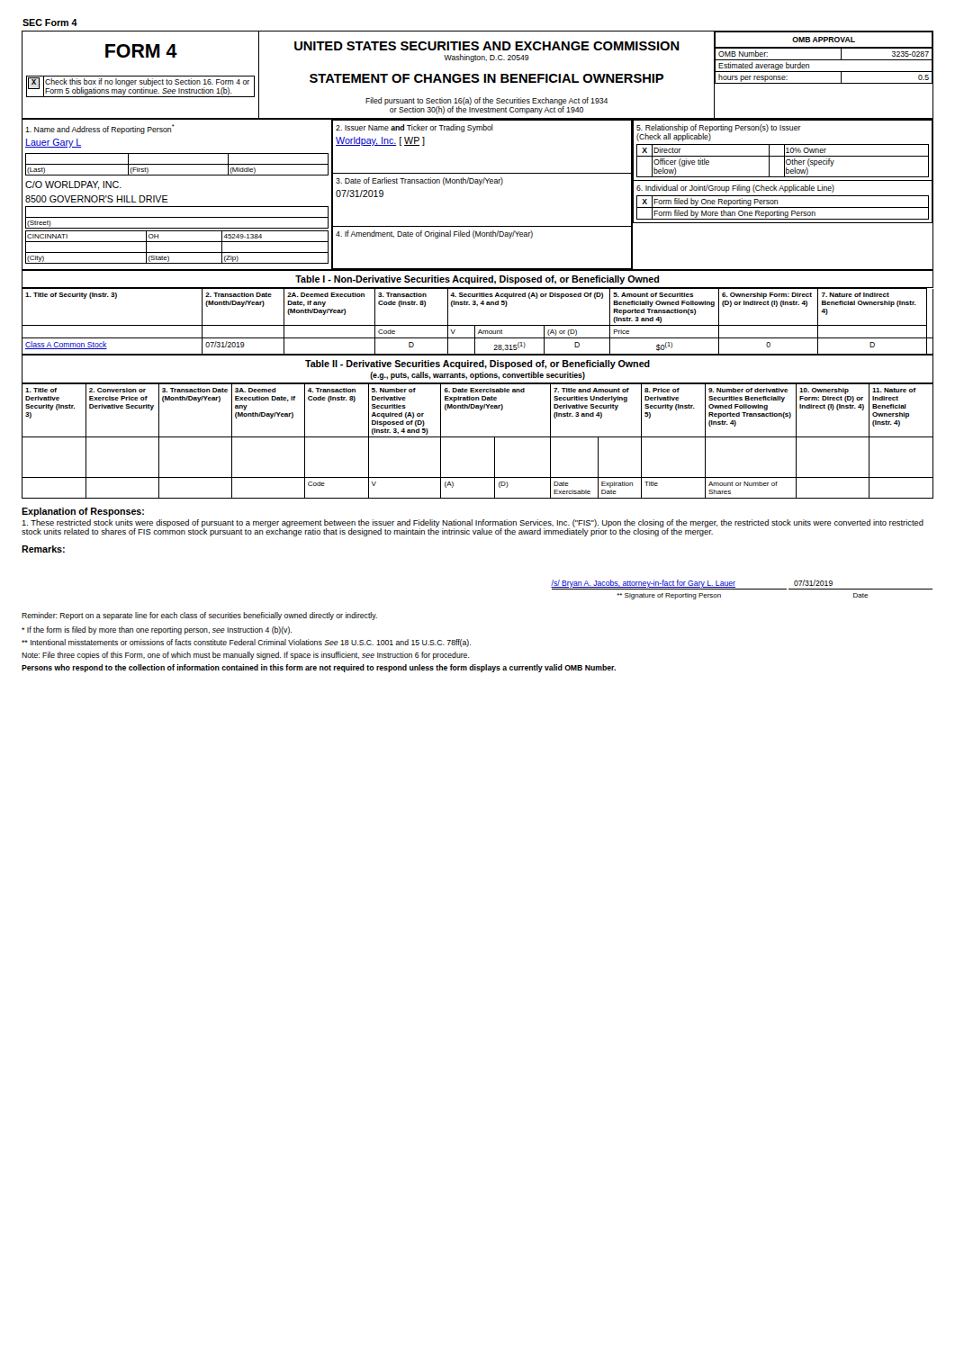| SEC Form 4 | | |
| FORM 4 / X / Check this box if no longer subject to Section 16. Form 4 or Form 5 obligations may continue. See Instruction 1(b). / | UNITED STATES SECURITIES AND EXCHANGE COMMISSION Washington, D.C. 20549 STATEMENT OF CHANGES IN BENEFICIAL OWNERSHIP Filed pursuant to Section 16(a) of the Securities Exchange Act of 1934 or Section 30(h) of the Investment Company Act of 1940 | / OMB APPROVAL / / OMB Number: / 3235-0287 / / Estimated average burden / / hours per response: / 0.5 / |
| 1. Name and Address of Reporting Person * Lauer Gary L / (Last) / (First) / (Middle) / C/O WORLDPAY, INC. 8500 GOVERNOR'S HILL DRIVE / (Street) / / CINCINNATI / OH / 45249-1384 / / (City) / (State) / (Zip) / | / 2. Issuer Name and Ticker or Trading Symbol Worldpay, Inc. [ WP ] / / 3. Date of Earliest Transaction (Month/Day/Year) 07/31/2019 / / 4. If Amendment, Date of Original Filed (Month/Day/Year) / | / 5. Relationship of Reporting Person(s) to Issuer (Check all applicable) / X / Director / / 10% Owner / / / Officer (give title below) / / Other (specify below) / / / 6. Individual or Joint/Group Filing (Check Applicable Line) / X / Form filed by One Reporting Person / / / Form filed by More than One Reporting Person / / |
| Table I - Non-Derivative Securities Acquired, Disposed of, or Beneficially Owned |
| 1. Title of Security (Instr. 3) | 2. Transaction Date (Month/Day/Year) | 2A. Deemed Execution Date, if any (Month/Day/Year) | 3. Transaction Code (Instr. 8) | 4. Securities Acquired (A) or Disposed Of (D) (Instr. 3, 4 and 5) | 5. Amount of Securities Beneficially Owned Following Reported Transaction(s) (Instr. 3 and 4) | 6. Ownership Form: Direct (D) or Indirect (I) (Instr. 4) | 7. Nature of Indirect Beneficial Ownership (Instr. 4) |
| --- | --- | --- | --- | --- | --- | --- | --- |
| | | | Code | V | Amount | (A) or (D) | Price | | | |
| Class A Common Stock | 07/31/2019 | | D | | 28,315 (1) | D | $0 (1) | 0 | D | |
| Table II - Derivative Securities Acquired, Disposed of, or Beneficially Owned (e.g., puts, calls, warrants, options, convertible securities) |
| 1. Title of Derivative Security (Instr. 3) | 2. Conversion or Exercise Price of Derivative Security | 3. Transaction Date (Month/Day/Year) | 3A. Deemed Execution Date, if any (Month/Day/Year) | 4. Transaction Code (Instr. 8) | 5. Number of Derivative Securities Acquired (A) or Disposed of (D) (Instr. 3, 4 and 5) | 6. Date Exercisable and Expiration Date (Month/Day/Year) | 7. Title and Amount of Securities Underlying Derivative Security (Instr. 3 and 4) | 8. Price of Derivative Security (Instr. 5) | 9. Number of derivative Securities Beneficially Owned Following Reported Transaction(s) (Instr. 4) | 10. Ownership Form: Direct (D) or Indirect (I) (Instr. 4) | 11. Nature of Indirect Beneficial Ownership (Instr. 4) |
| --- | --- | --- | --- | --- | --- | --- | --- | --- | --- | --- | --- |
| | | | | Code | V | (A) | (D) | Date Exercisable | Expiration Date | Title | Amount or Number of Shares | | |
Explanation of Responses:
1. These restricted stock units were disposed of pursuant to a merger agreement between the issuer and Fidelity National Information Services, Inc. ("FIS"). Upon the closing of the merger, the restricted stock units were converted into restricted stock units related to shares of FIS common stock pursuant to an exchange ratio that is designed to maintain the intrinsic value of the award immediately prior to the closing of the merger.
Remarks:
| | /s/ Bryan A. Jacobs, attorney-in-fact for Gary L. Lauer | 07/31/2019 |
| | ** Signature of Reporting Person | Date |
Reminder: Report on a separate line for each class of securities beneficially owned directly or indirectly.
* If the form is filed by more than one reporting person, see Instruction 4 (b)(v).
** Intentional misstatements or omissions of facts constitute Federal Criminal Violations See 18 U.S.C. 1001 and 15 U.S.C. 78ff(a).
Note: File three copies of this Form, one of which must be manually signed. If space is insufficient, see Instruction 6 for procedure.
Persons who respond to the collection of information contained in this form are not required to respond unless the form displays a currently valid OMB Number.